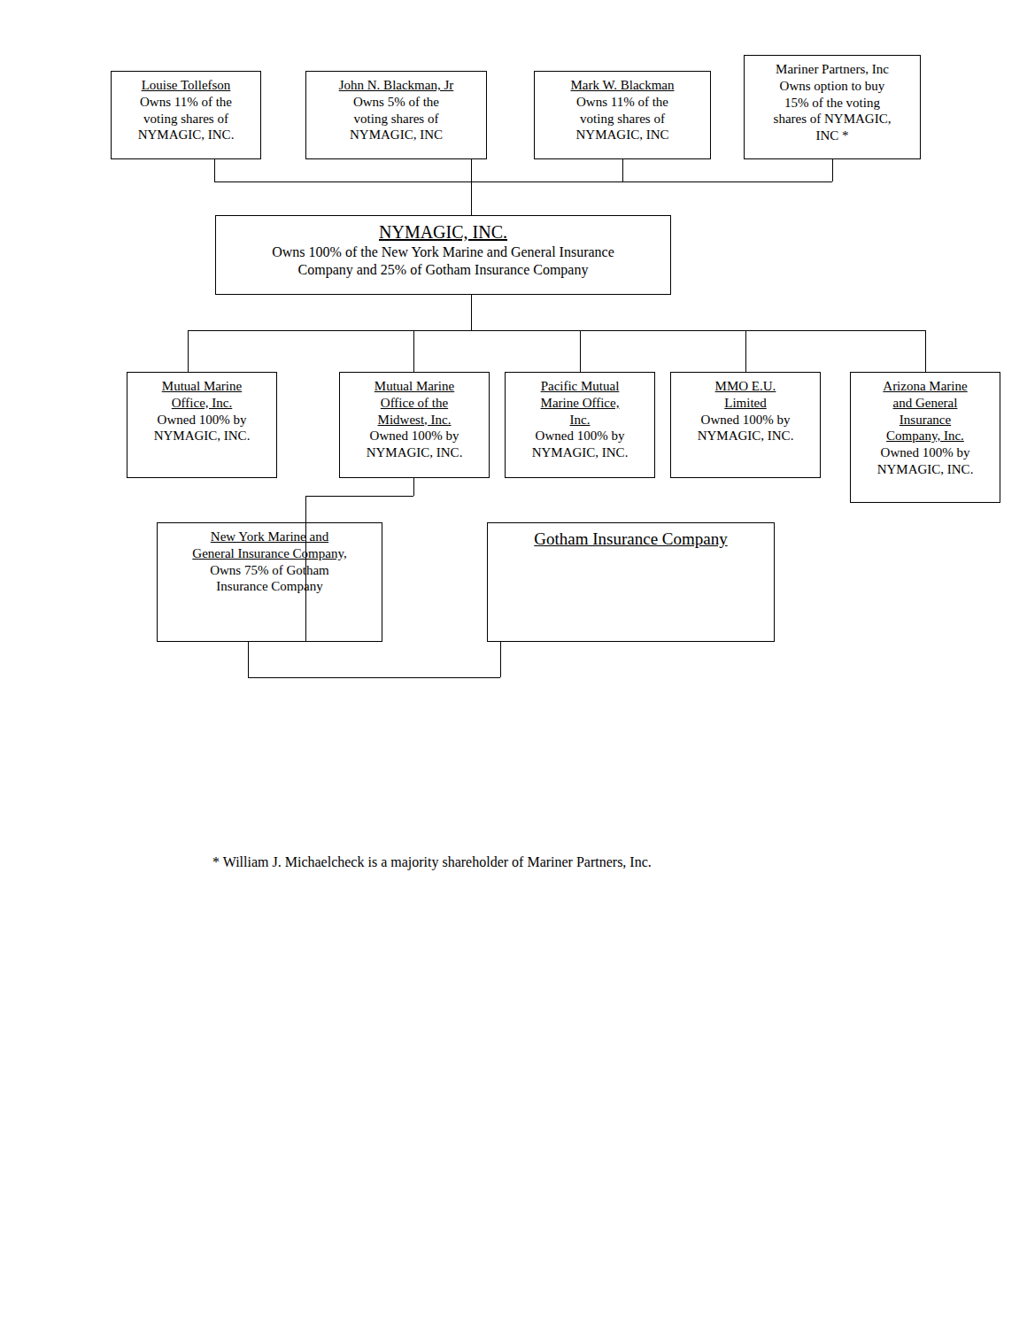Louise Tollefson
Owns 11% of the
voting shares of
NYMAGIC, INC.
John N. Blackman, Jr
Owns 5% of the
voting shares of
NYMAGIC, INC
Mark W. Blackman
Owns 11% of the
voting shares of
NYMAGIC, INC
Mariner Partners, Inc
Owns option to buy
15% of the voting
shares of NYMAGIC,
INC *
NYMAGIC, INC.
Owns 100% of the New York Marine and General Insurance
Company and 25% of Gotham Insurance Company
Mutual Marine
Office, Inc.
Owned 100% by
NYMAGIC, INC.
Mutual Marine
Office of the
Midwest, Inc.
Owned 100% by
NYMAGIC, INC.
Pacific Mutual
Marine Office,
Inc.
Owned 100% by
NYMAGIC, INC.
MMO E.U.
Limited
Owned 100% by
NYMAGIC, INC.
Arizona Marine
and General
Insurance
Company, Inc.
Owned 100% by
NYMAGIC, INC.
New York Marine and
General Insurance Company,
Owns 75% of Gotham
Insurance Company
Gotham Insurance Company
* William J. Michaelcheck is a majority shareholder of Mariner Partners, Inc.